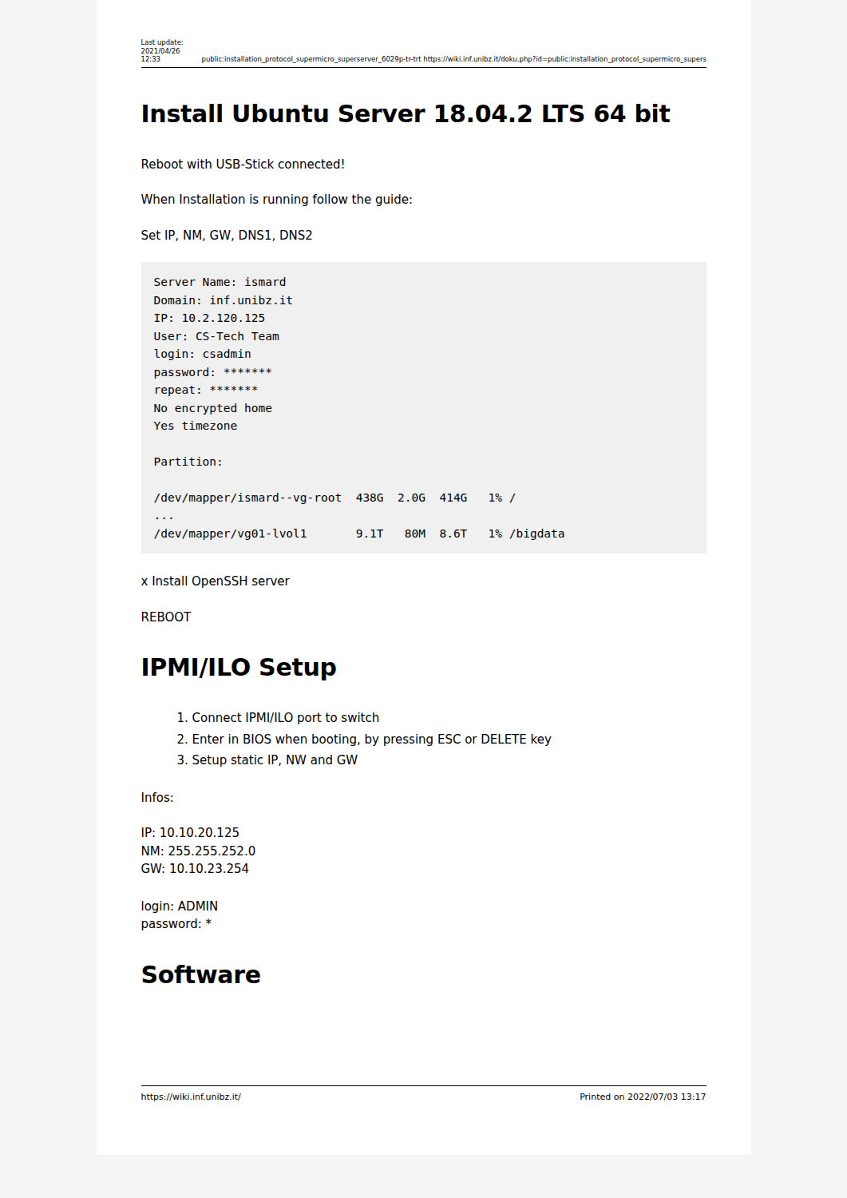Last update: 2021/04/26 12:33
public:installation_protocol_supermicro_superserver_6029p-tr-trt https://wiki.inf.unibz.it/doku.php?id=public:installation_protocol_supermicro_superserver_6029p-tr-trt
Install Ubuntu Server 18.04.2 LTS 64 bit
Reboot with USB-Stick connected!
When Installation is running follow the guide:
Set IP, NM, GW, DNS1, DNS2
Server Name: ismard
Domain: inf.unibz.it
IP: 10.2.120.125
User: CS-Tech Team
login: csadmin
password: *******
repeat: *******
No encrypted home
Yes timezone

Partition:

/dev/mapper/ismard--vg-root  438G  2.0G  414G   1% /
...
/dev/mapper/vg01-lvol1       9.1T   80M  8.6T   1% /bigdata
x Install OpenSSH server
REBOOT
IPMI/ILO Setup
Connect IPMI/ILO port to switch
Enter in BIOS when booting, by pressing ESC or DELETE key
Setup static IP, NW and GW
Infos:
IP: 10.10.20.125
NM: 255.255.252.0
GW: 10.10.23.254
login: ADMIN
password: *
Software
https://wiki.inf.unibz.it/
Printed on 2022/07/03 13:17